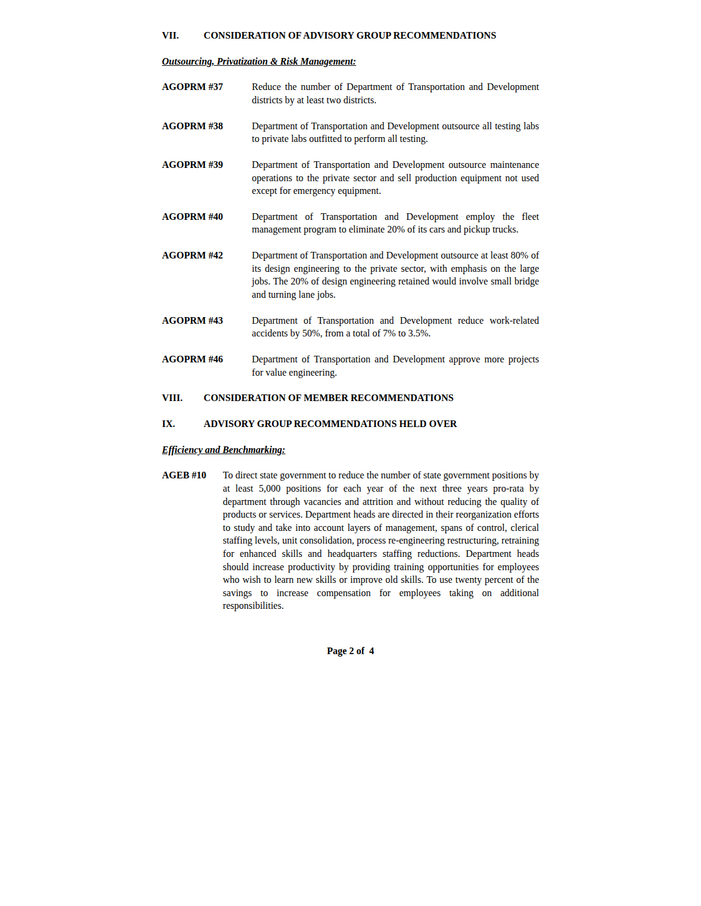VII. Consideration of Advisory Group Recommendations
Outsourcing, Privatization & Risk Management:
AGOPRM #37
Reduce the number of Department of Transportation and Development districts by at least two districts.
AGOPRM #38
Department of Transportation and Development outsource all testing labs to private labs outfitted to perform all testing.
AGOPRM #39
Department of Transportation and Development outsource maintenance operations to the private sector and sell production equipment not used except for emergency equipment.
AGOPRM #40
Department of Transportation and Development employ the fleet management program to eliminate 20% of its cars and pickup trucks.
AGOPRM #42
Department of Transportation and Development outsource at least 80% of its design engineering to the private sector, with emphasis on the large jobs. The 20% of design engineering retained would involve small bridge and turning lane jobs.
AGOPRM #43
Department of Transportation and Development reduce work-related accidents by 50%, from a total of 7% to 3.5%.
AGOPRM #46
Department of Transportation and Development approve more projects for value engineering.
VIII. Consideration of Member Recommendations
IX. Advisory Group Recommendations Held Over
Efficiency and Benchmarking:
AGEB #10
To direct state government to reduce the number of state government positions by at least 5,000 positions for each year of the next three years pro-rata by department through vacancies and attrition and without reducing the quality of products or services. Department heads are directed in their reorganization efforts to study and take into account layers of management, spans of control, clerical staffing levels, unit consolidation, process re-engineering restructuring, retraining for enhanced skills and headquarters staffing reductions. Department heads should increase productivity by providing training opportunities for employees who wish to learn new skills or improve old skills. To use twenty percent of the savings to increase compensation for employees taking on additional responsibilities.
Page 2 of 4